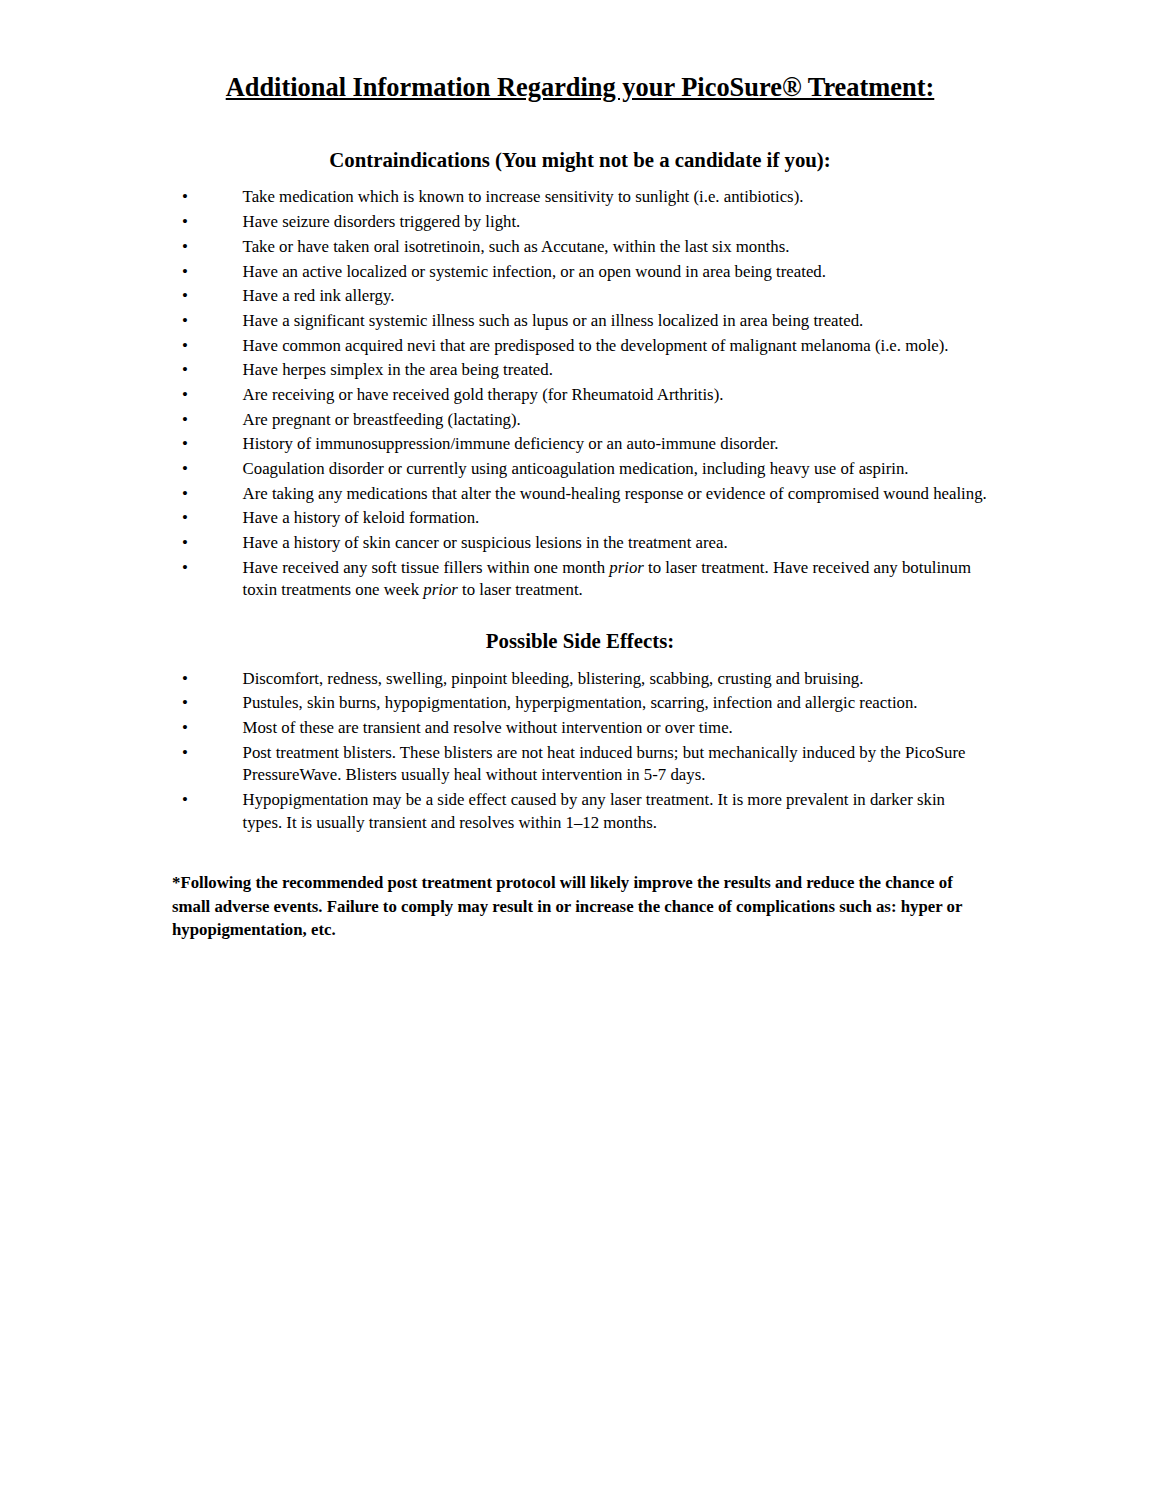Additional Information Regarding your PicoSure® Treatment:
Contraindications (You might not be a candidate if you):
Take medication which is known to increase sensitivity to sunlight (i.e. antibiotics).
Have seizure disorders triggered by light.
Take or have taken oral isotretinoin, such as Accutane, within the last six months.
Have an active localized or systemic infection, or an open wound in area being treated.
Have a red ink allergy.
Have a significant systemic illness such as lupus or an illness localized in area being treated.
Have common acquired nevi that are predisposed to the development of malignant melanoma (i.e. mole).
Have herpes simplex in the area being treated.
Are receiving or have received gold therapy (for Rheumatoid Arthritis).
Are pregnant or breastfeeding (lactating).
History of immunosuppression/immune deficiency or an auto-immune disorder.
Coagulation disorder or currently using anticoagulation medication, including heavy use of aspirin.
Are taking any medications that alter the wound-healing response or evidence of compromised wound healing.
Have a history of keloid formation.
Have a history of skin cancer or suspicious lesions in the treatment area.
Have received any soft tissue fillers within one month prior to laser treatment. Have received any botulinum toxin treatments one week prior to laser treatment.
Possible Side Effects:
Discomfort, redness, swelling, pinpoint bleeding, blistering, scabbing, crusting and bruising.
Pustules, skin burns, hypopigmentation, hyperpigmentation, scarring, infection and allergic reaction.
Most of these are transient and resolve without intervention or over time.
Post treatment blisters. These blisters are not heat induced burns; but mechanically induced by the PicoSure PressureWave. Blisters usually heal without intervention in 5-7 days.
Hypopigmentation may be a side effect caused by any laser treatment. It is more prevalent in darker skin types. It is usually transient and resolves within 1–12 months.
*Following the recommended post treatment protocol will likely improve the results and reduce the chance of small adverse events. Failure to comply may result in or increase the chance of complications such as: hyper or hypopigmentation, etc.